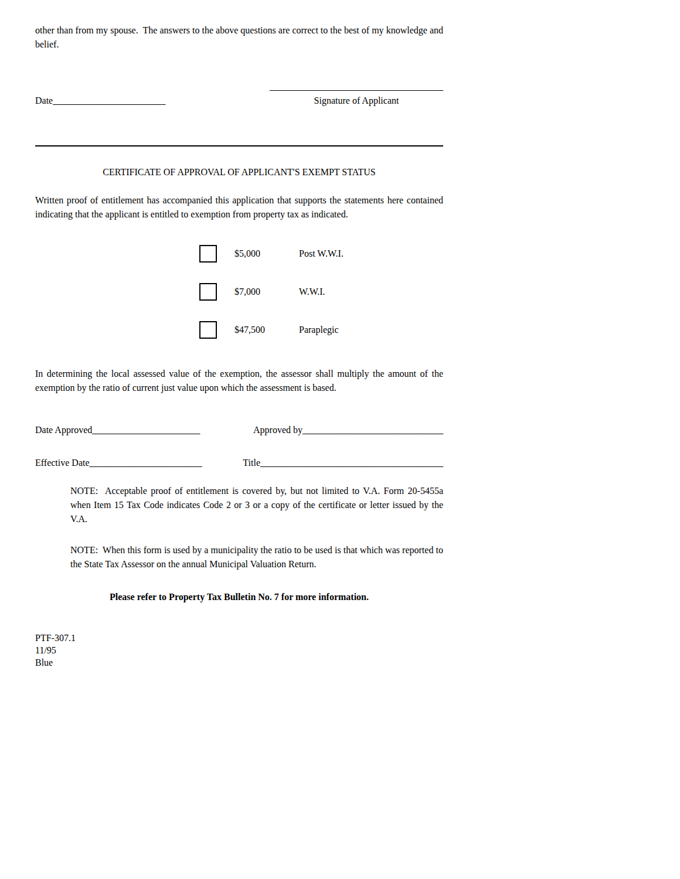other than from my spouse. The answers to the above questions are correct to the best of my knowledge and belief.
Date________________________
_____________________________________ Signature of Applicant
CERTIFICATE OF APPROVAL OF APPLICANT'S EXEMPT STATUS
Written proof of entitlement has accompanied this application that supports the statements here contained indicating that the applicant is entitled to exemption from property tax as indicated.
$5,000 Post W.W.I.
$7,000 W.W.I.
$47,500 Paraplegic
In determining the local assessed value of the exemption, the assessor shall multiply the amount of the exemption by the ratio of current just value upon which the assessment is based.
Date Approved_______________________
Approved by______________________________
Effective Date________________________
Title_______________________________________
NOTE: Acceptable proof of entitlement is covered by, but not limited to V.A. Form 20-5455a when Item 15 Tax Code indicates Code 2 or 3 or a copy of the certificate or letter issued by the V.A.
NOTE: When this form is used by a municipality the ratio to be used is that which was reported to the State Tax Assessor on the annual Municipal Valuation Return.
Please refer to Property Tax Bulletin No. 7 for more information.
PTF-307.1
11/95
Blue